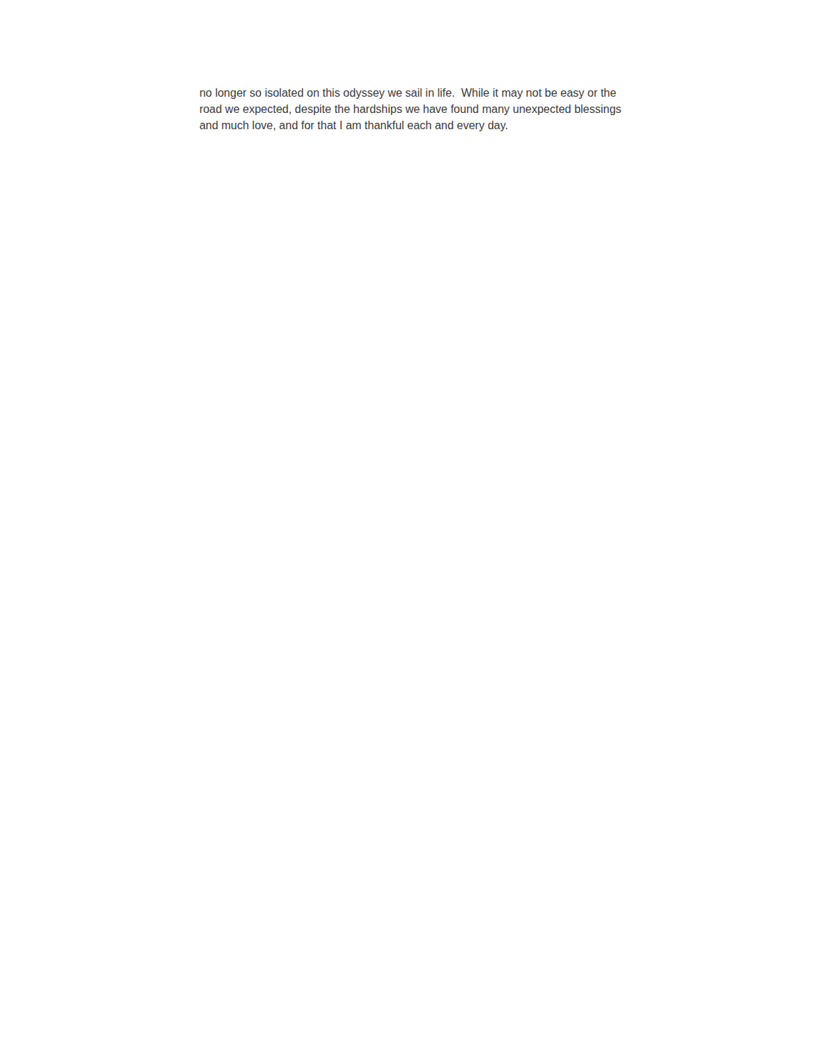no longer so isolated on this odyssey we sail in life. While it may not be easy or the road we expected, despite the hardships we have found many unexpected blessings and much love, and for that I am thankful each and every day.